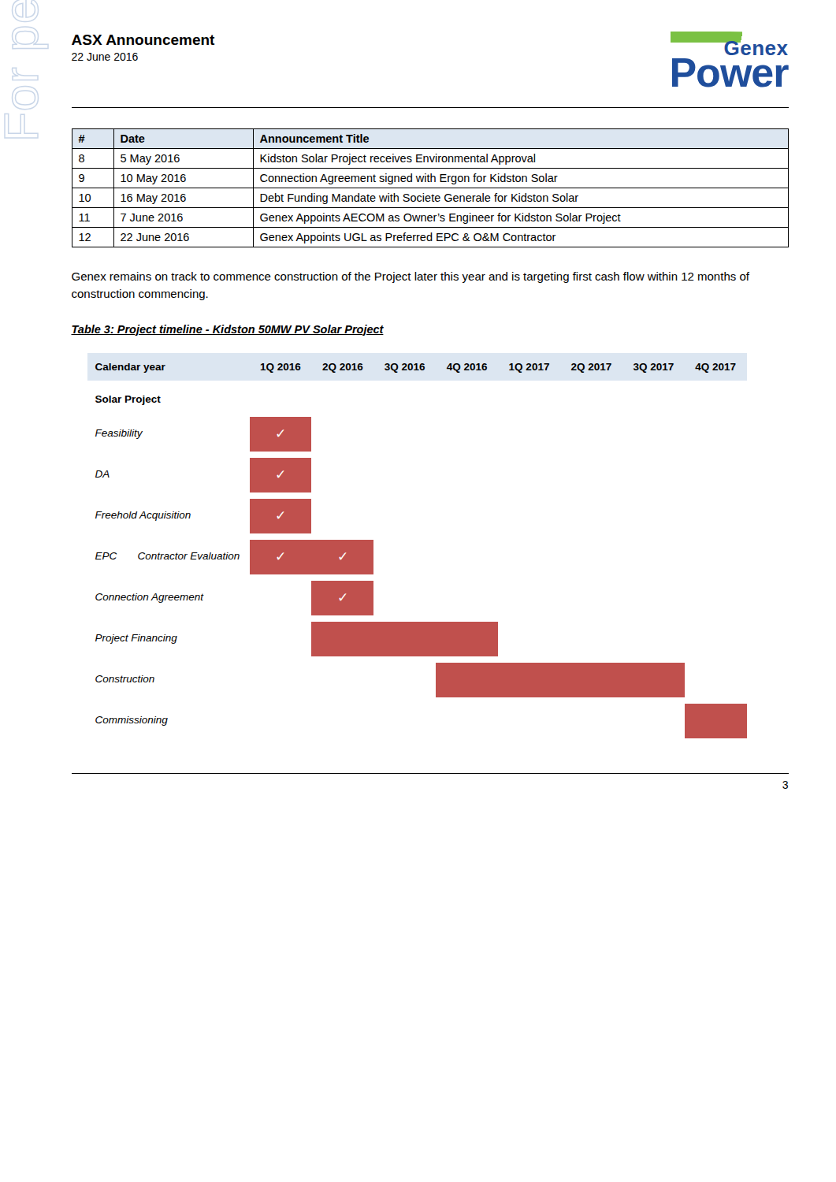For personal use only
ASX Announcement
22 June 2016
Genex
Power
| # | Date | Announcement Title |
| --- | --- | --- |
| 8 | 5 May 2016 | Kidston Solar Project receives Environmental Approval |
| 9 | 10 May 2016 | Connection Agreement signed with Ergon for Kidston Solar |
| 10 | 16 May 2016 | Debt Funding Mandate with Societe Generale for Kidston Solar |
| 11 | 7 June 2016 | Genex Appoints AECOM as Owner’s Engineer for Kidston Solar Project |
| 12 | 22 June 2016 | Genex Appoints UGL as Preferred EPC & O&M Contractor |
Genex remains on track to commence construction of the Project later this year and is targeting first cash flow within 12 months of construction commencing.
Table 3: Project timeline - Kidston 50MW PV Solar Project
| Calendar year | 1Q 2016 | 2Q 2016 | 3Q 2016 | 4Q 2016 | 1Q 2017 | 2Q 2017 | 3Q 2017 | 4Q 2017 |
| --- | --- | --- | --- | --- | --- | --- | --- | --- |
| Solar Project | | | | | | | | |
| Feasibility | | | | | | | | |
| DA | | | | | | | | |
| Freehold Acquisition | | | | | | | | |
| EPC Contractor Evaluation | | | | | | | | |
| Connection Agreement | | | | | | | | |
| Project Financing | | | | | | | | |
| Construction | | | | | | | | |
| Commissioning | | | | | | | | |
3